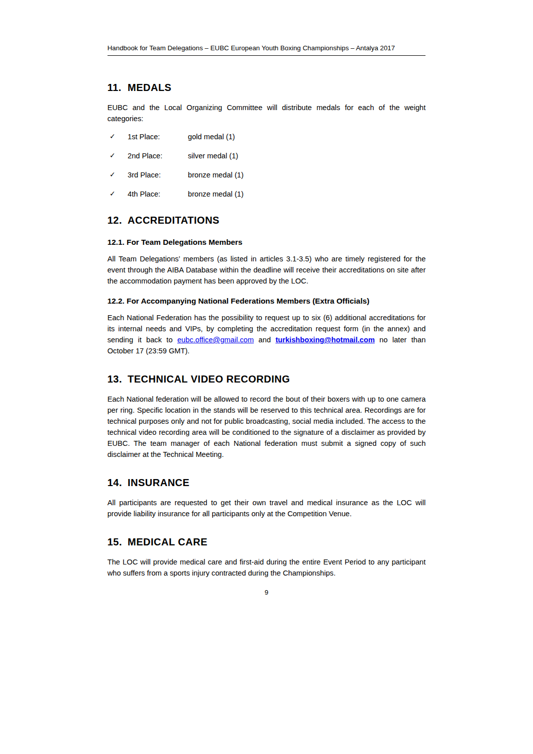Handbook for Team Delegations – EUBC European Youth Boxing Championships – Antalya 2017
11. MEDALS
EUBC and the Local Organizing Committee will distribute medals for each of the weight categories:
1st Place: gold medal (1)
2nd Place: silver medal (1)
3rd Place: bronze medal (1)
4th Place: bronze medal (1)
12. ACCREDITATIONS
12.1. For Team Delegations Members
All Team Delegations’ members (as listed in articles 3.1-3.5) who are timely registered for the event through the AIBA Database within the deadline will receive their accreditations on site after the accommodation payment has been approved by the LOC.
12.2. For Accompanying National Federations Members (Extra Officials)
Each National Federation has the possibility to request up to six (6) additional accreditations for its internal needs and VIPs, by completing the accreditation request form (in the annex) and sending it back to eubc.office@gmail.com and turkishboxing@hotmail.com no later than October 17 (23:59 GMT).
13. TECHNICAL VIDEO RECORDING
Each National federation will be allowed to record the bout of their boxers with up to one camera per ring. Specific location in the stands will be reserved to this technical area. Recordings are for technical purposes only and not for public broadcasting, social media included. The access to the technical video recording area will be conditioned to the signature of a disclaimer as provided by EUBC. The team manager of each National federation must submit a signed copy of such disclaimer at the Technical Meeting.
14. INSURANCE
All participants are requested to get their own travel and medical insurance as the LOC will provide liability insurance for all participants only at the Competition Venue.
15. MEDICAL CARE
The LOC will provide medical care and first-aid during the entire Event Period to any participant who suffers from a sports injury contracted during the Championships.
9